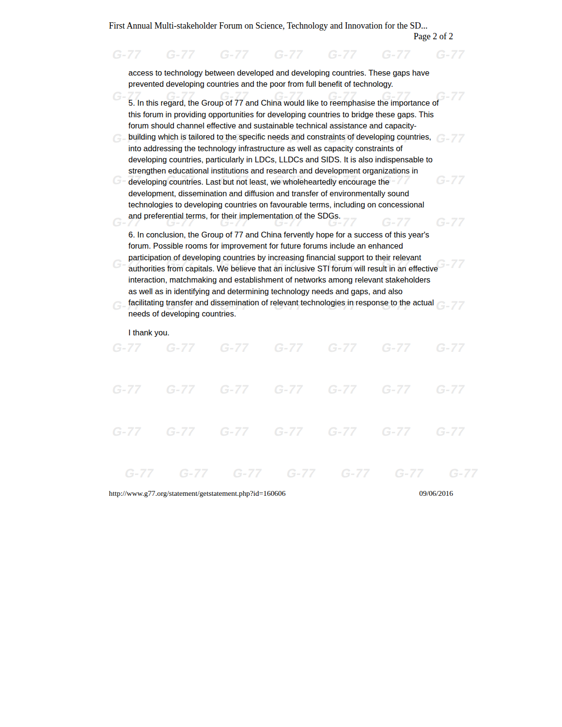G-77
G-77
G-77
G-77
G-77
G-77
G-77
G-77
G-77
G-77
G-77
G-77
G-77
G-77
G-77
G-77
G-77
G-77
G-77
G-77
G-77
G-77
G-77
G-77
G-77
G-77
G-77
G-77
G-77
G-77
G-77
G-77
G-77
G-77
G-77
G-77
G-77
G-77
G-77
G-77
G-77
G-77
G-77
G-77
G-77
G-77
G-77
G-77
G-77
G-77
G-77
G-77
G-77
G-77
G-77
G-77
G-77
G-77
G-77
G-77
G-77
G-77
G-77
G-77
G-77
G-77
G-77
G-77
G-77
G-77
G-77
G-77
G-77
G-77
G-77
G-77
G-77
First Annual Multi-stakeholder Forum on Science, Technology and Innovation for the SD...Page 2 of 2
access to technology between developed and developing countries. These gaps have prevented developing countries and the poor from full benefit of technology.
5. In this regard, the Group of 77 and China would like to reemphasise the importance of this forum in providing opportunities for developing countries to bridge these gaps. This forum should channel effective and sustainable technical assistance and capacity-building which is tailored to the specific needs and constraints of developing countries, into addressing the technology infrastructure as well as capacity constraints of developing countries, particularly in LDCs, LLDCs and SIDS. It is also indispensable to strengthen educational institutions and research and development organizations in developing countries. Last but not least, we wholeheartedly encourage the development, dissemination and diffusion and transfer of environmentally sound technologies to developing countries on favourable terms, including on concessional and preferential terms, for their implementation of the SDGs.
6. In conclusion, the Group of 77 and China fervently hope for a success of this year's forum. Possible rooms for improvement for future forums include an enhanced participation of developing countries by increasing financial support to their relevant authorities from capitals. We believe that an inclusive STI forum will result in an effective interaction, matchmaking and establishment of networks among relevant stakeholders as well as in identifying and determining technology needs and gaps, and also facilitating transfer and dissemination of relevant technologies in response to the actual needs of developing countries.
I thank you.
http://www.g77.org/statement/getstatement.php?id=160606 09/06/2016